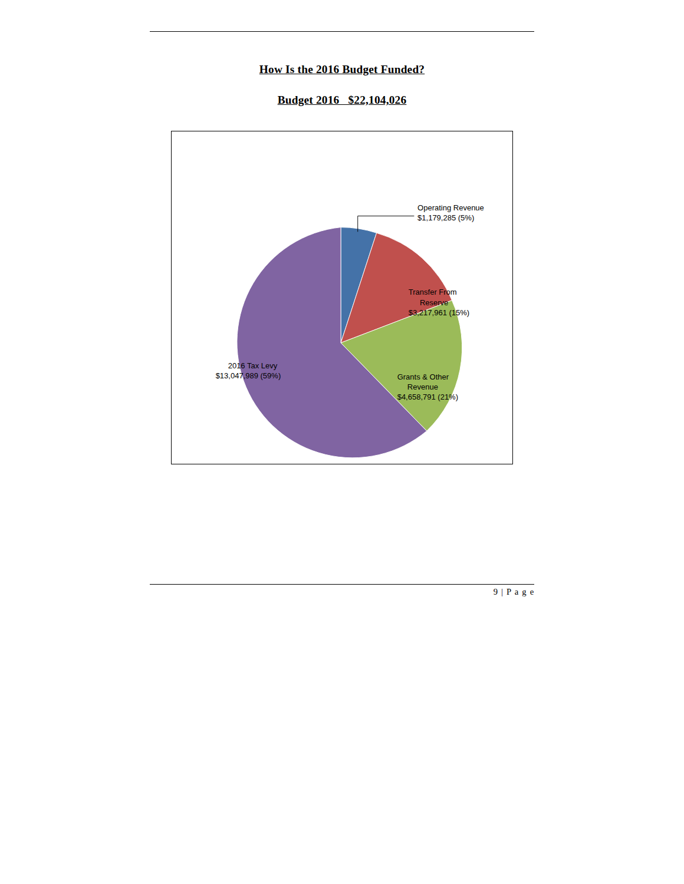How Is the 2016 Budget Funded?
Budget 2016 $22,104,026
Operating Revenue $1,179,285 (5%) Transfer From Reserve $3,217,961 (15%) Grants & Other Revenue $4,658,791 (21%) 2016 Tax Levy $13,047,989 (59%)
9 | P a g e